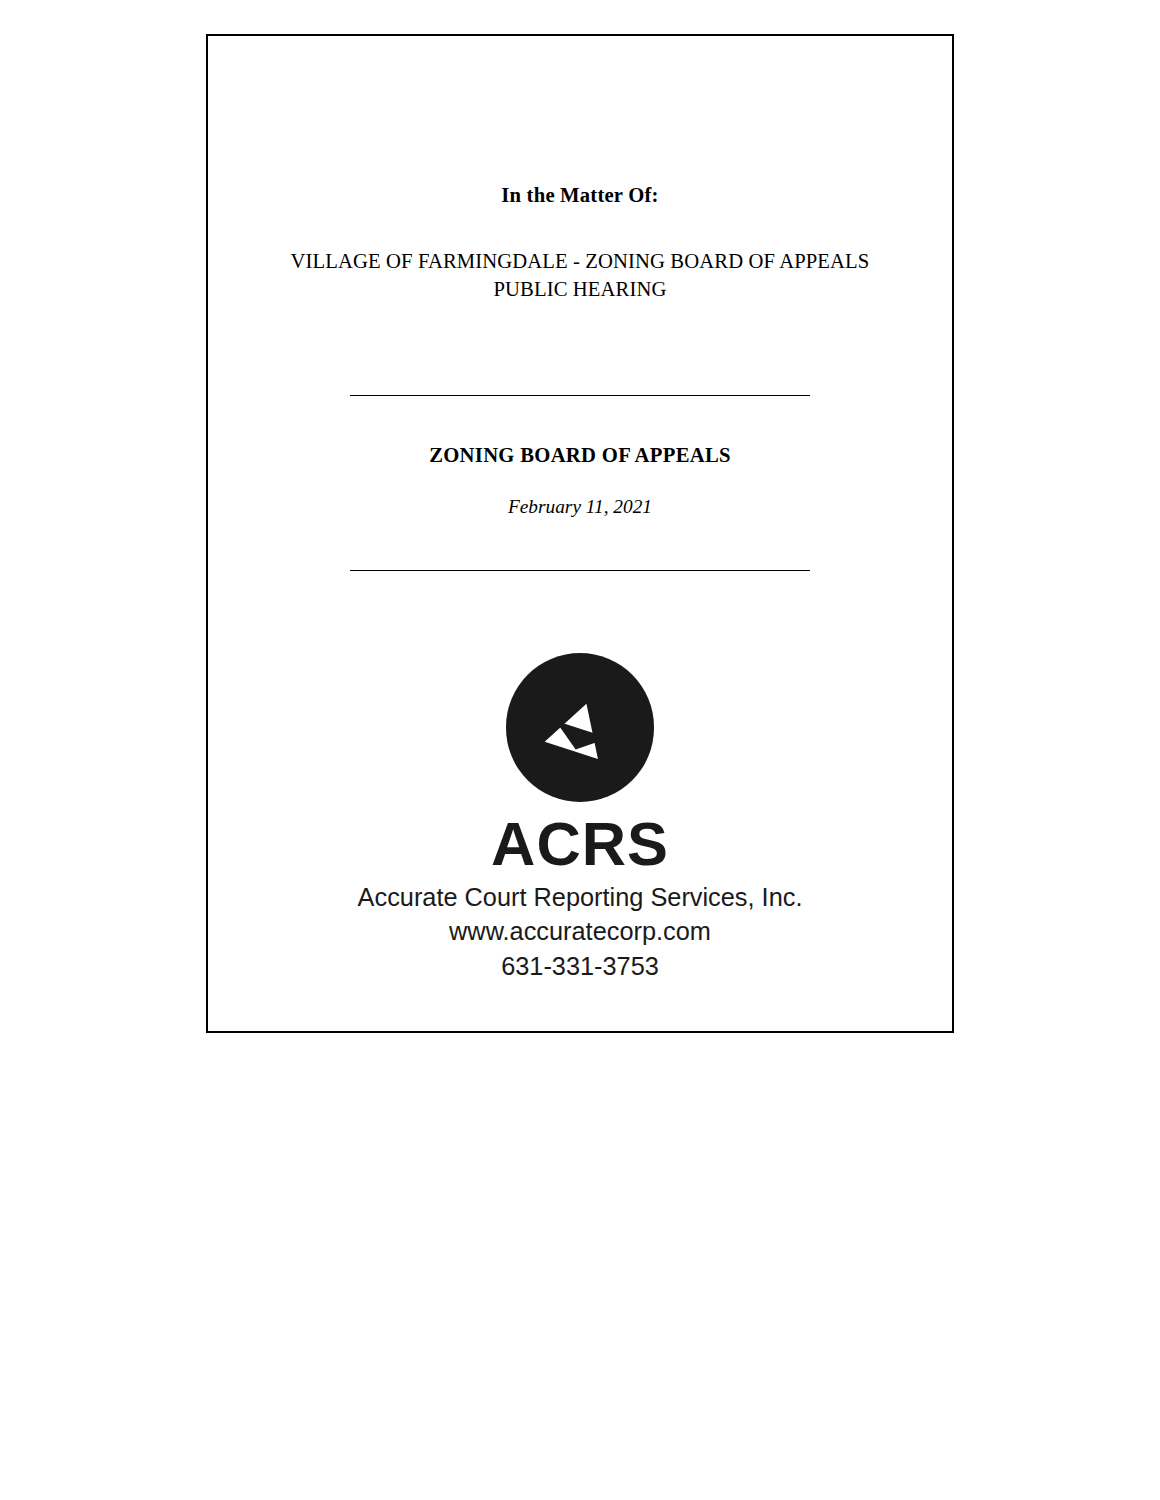In the Matter Of:
VILLAGE OF FARMINGDALE - ZONING BOARD OF APPEALS PUBLIC HEARING
ZONING BOARD OF APPEALS
February 11, 2021
ACRS
Accurate Court Reporting Services, Inc. www.accuratecorp.com 631-331-3753